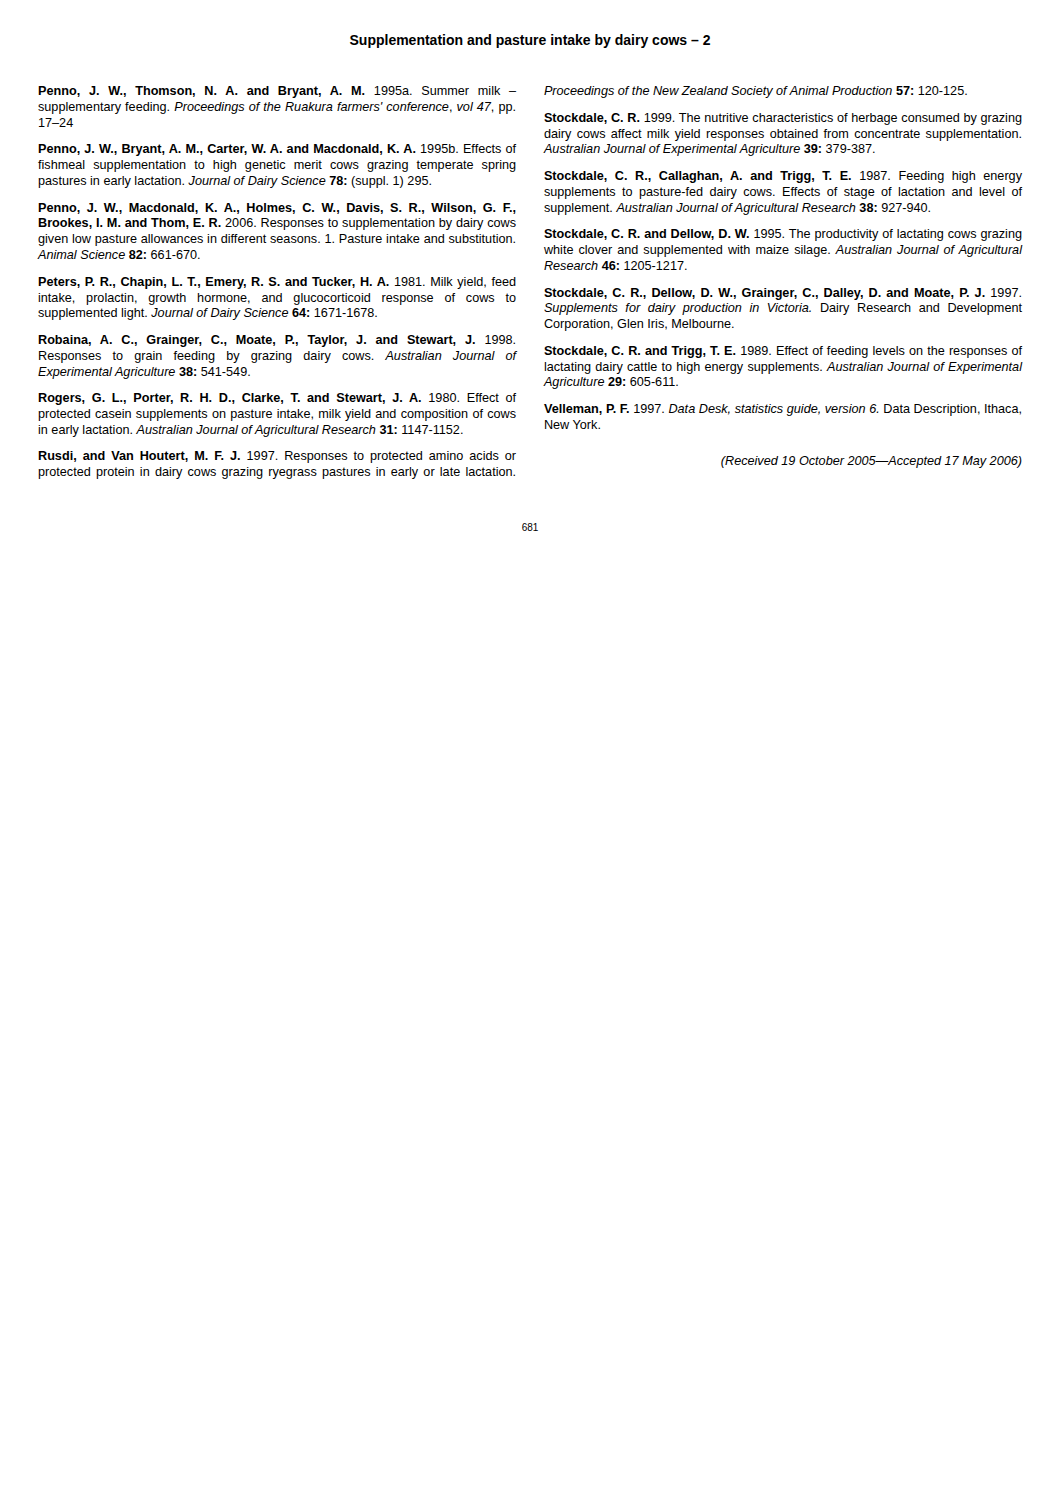Supplementation and pasture intake by dairy cows – 2
Penno, J. W., Thomson, N. A. and Bryant, A. M. 1995a. Summer milk – supplementary feeding. Proceedings of the Ruakura farmers' conference, vol 47, pp. 17–24
Penno, J. W., Bryant, A. M., Carter, W. A. and Macdonald, K. A. 1995b. Effects of fishmeal supplementation to high genetic merit cows grazing temperate spring pastures in early lactation. Journal of Dairy Science 78: (suppl. 1) 295.
Penno, J. W., Macdonald, K. A., Holmes, C. W., Davis, S. R., Wilson, G. F., Brookes, I. M. and Thom, E. R. 2006. Responses to supplementation by dairy cows given low pasture allowances in different seasons. 1. Pasture intake and substitution. Animal Science 82: 661-670.
Peters, P. R., Chapin, L. T., Emery, R. S. and Tucker, H. A. 1981. Milk yield, feed intake, prolactin, growth hormone, and glucocorticoid response of cows to supplemented light. Journal of Dairy Science 64: 1671-1678.
Robaina, A. C., Grainger, C., Moate, P., Taylor, J. and Stewart, J. 1998. Responses to grain feeding by grazing dairy cows. Australian Journal of Experimental Agriculture 38: 541-549.
Rogers, G. L., Porter, R. H. D., Clarke, T. and Stewart, J. A. 1980. Effect of protected casein supplements on pasture intake, milk yield and composition of cows in early lactation. Australian Journal of Agricultural Research 31: 1147-1152.
Rusdi, and Van Houtert, M. F. J. 1997. Responses to protected amino acids or protected protein in dairy cows grazing ryegrass pastures in early or late lactation. Proceedings of the New Zealand Society of Animal Production 57: 120-125.
Stockdale, C. R. 1999. The nutritive characteristics of herbage consumed by grazing dairy cows affect milk yield responses obtained from concentrate supplementation. Australian Journal of Experimental Agriculture 39: 379-387.
Stockdale, C. R., Callaghan, A. and Trigg, T. E. 1987. Feeding high energy supplements to pasture-fed dairy cows. Effects of stage of lactation and level of supplement. Australian Journal of Agricultural Research 38: 927-940.
Stockdale, C. R. and Dellow, D. W. 1995. The productivity of lactating cows grazing white clover and supplemented with maize silage. Australian Journal of Agricultural Research 46: 1205-1217.
Stockdale, C. R., Dellow, D. W., Grainger, C., Dalley, D. and Moate, P. J. 1997. Supplements for dairy production in Victoria. Dairy Research and Development Corporation, Glen Iris, Melbourne.
Stockdale, C. R. and Trigg, T. E. 1989. Effect of feeding levels on the responses of lactating dairy cattle to high energy supplements. Australian Journal of Experimental Agriculture 29: 605-611.
Velleman, P. F. 1997. Data Desk, statistics guide, version 6. Data Description, Ithaca, New York.
(Received 19 October 2005—Accepted 17 May 2006)
681